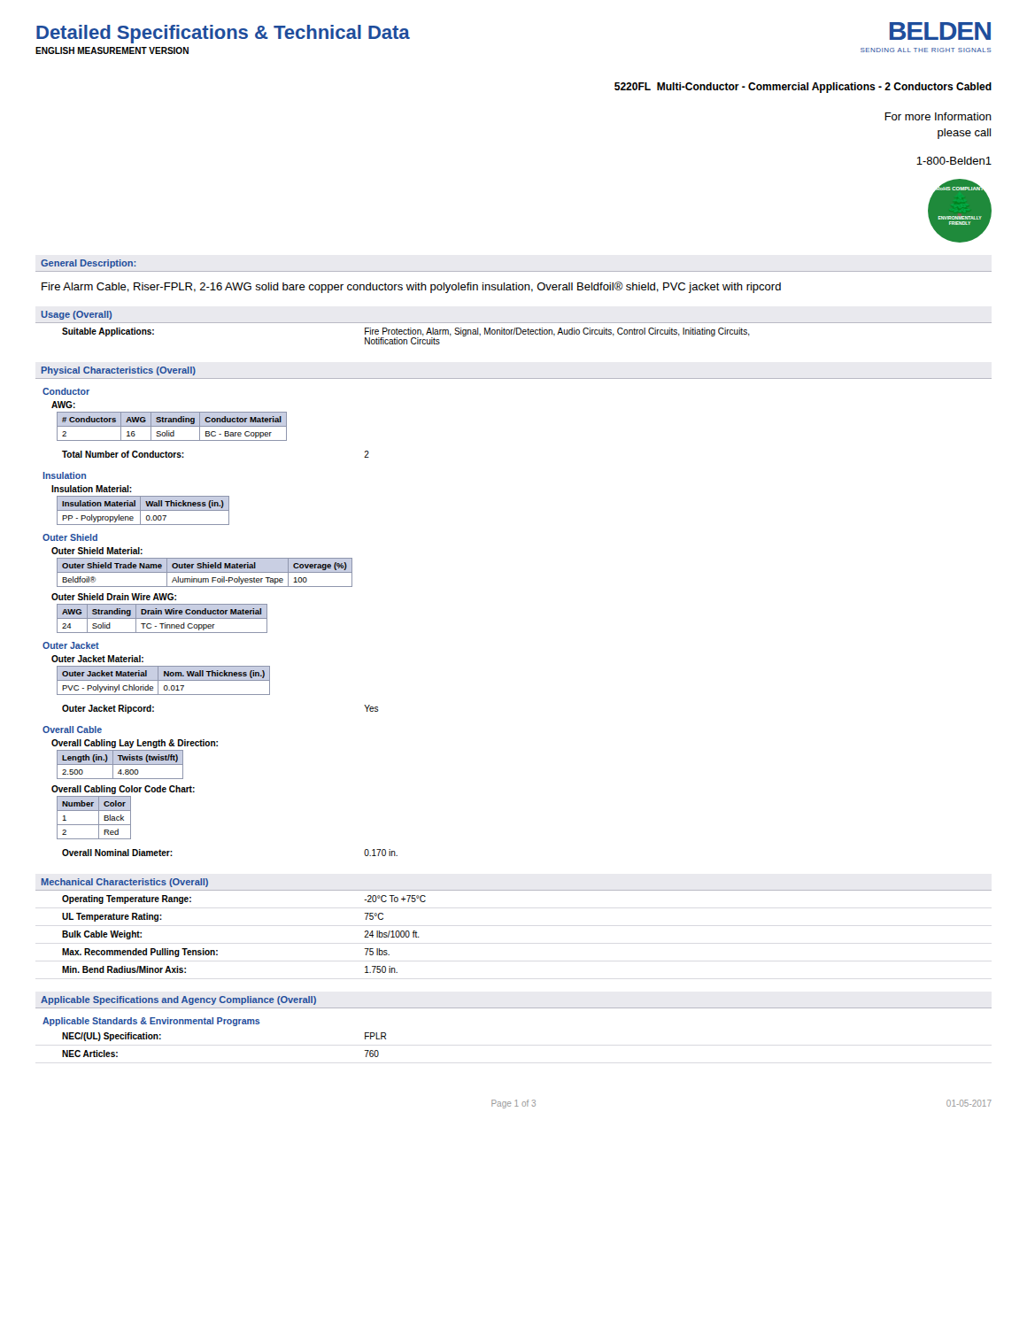BELDEN
SENDING ALL THE RIGHT SIGNALS
Detailed Specifications & Technical Data
ENGLISH MEASUREMENT VERSION
5220FL Multi-Conductor - Commercial Applications - 2 Conductors Cabled
For more Information
please call
1-800-Belden1
RoHS COMPLIANT 🌲 ENVIRONMENTALLY FRIENDLY
General Description:
Fire Alarm Cable, Riser-FPLR, 2-16 AWG solid bare copper conductors with polyolefin insulation, Overall Beldfoil® shield, PVC jacket with ripcord
Usage (Overall)
| Suitable Applications: | Fire Protection, Alarm, Signal, Monitor/Detection, Audio Circuits, Control Circuits, Initiating Circuits, Notification Circuits |
Physical Characteristics (Overall)
Conductor
AWG:
| # Conductors | AWG | Stranding | Conductor Material |
| --- | --- | --- | --- |
| 2 | 16 | Solid | BC - Bare Copper |
| Total Number of Conductors: | 2 |
Insulation
Insulation Material:
| Insulation Material | Wall Thickness (in.) |
| --- | --- |
| PP - Polypropylene | 0.007 |
Outer Shield
Outer Shield Material:
| Outer Shield Trade Name | Outer Shield Material | Coverage (%) |
| --- | --- | --- |
| Beldfoil® | Aluminum Foil-Polyester Tape | 100 |
Outer Shield Drain Wire AWG:
| AWG | Stranding | Drain Wire Conductor Material |
| --- | --- | --- |
| 24 | Solid | TC - Tinned Copper |
Outer Jacket
Outer Jacket Material:
| Outer Jacket Material | Nom. Wall Thickness (in.) |
| --- | --- |
| PVC - Polyvinyl Chloride | 0.017 |
| Outer Jacket Ripcord: | Yes |
Overall Cable
Overall Cabling Lay Length & Direction:
| Length (in.) | Twists (twist/ft) |
| --- | --- |
| 2.500 | 4.800 |
Overall Cabling Color Code Chart:
| Number | Color |
| --- | --- |
| 1 | Black |
| 2 | Red |
| Overall Nominal Diameter: | 0.170 in. |
Mechanical Characteristics (Overall)
| Operating Temperature Range: | -20°C To +75°C |
| UL Temperature Rating: | 75°C |
| Bulk Cable Weight: | 24 lbs/1000 ft. |
| Max. Recommended Pulling Tension: | 75 lbs. |
| Min. Bend Radius/Minor Axis: | 1.750 in. |
Applicable Specifications and Agency Compliance (Overall)
Applicable Standards & Environmental Programs
| NEC/(UL) Specification: | FPLR |
| NEC Articles: | 760 |
Page 1 of 3
01-05-2017